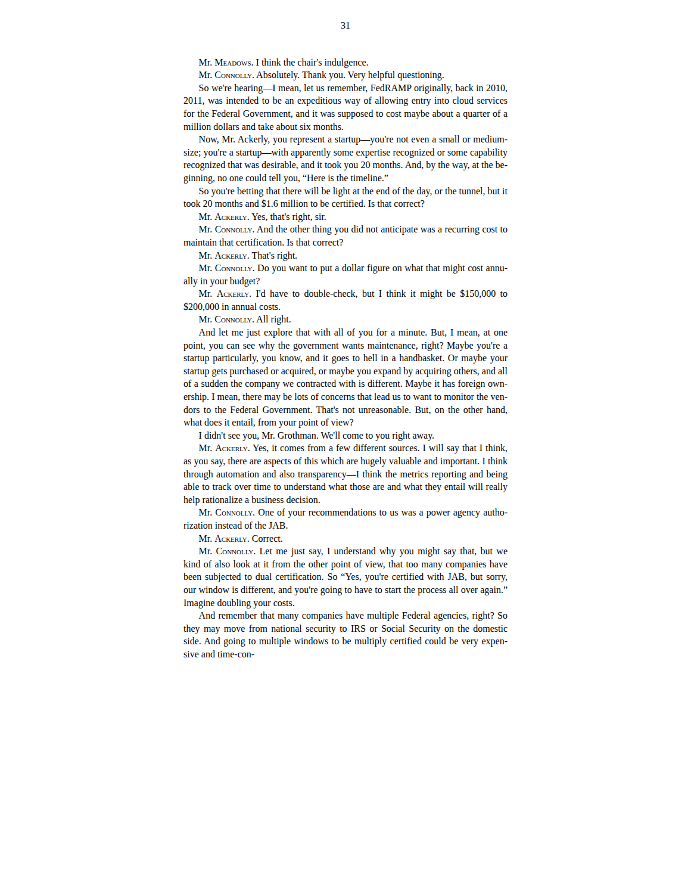31
Mr. Meadows. I think the chair's indulgence.
Mr. Connolly. Absolutely. Thank you. Very helpful questioning.
So we're hearing—I mean, let us remember, FedRAMP originally, back in 2010, 2011, was intended to be an expeditious way of allowing entry into cloud services for the Federal Government, and it was supposed to cost maybe about a quarter of a million dollars and take about six months.
Now, Mr. Ackerly, you represent a startup—you're not even a small or medium-size; you're a startup—with apparently some expertise recognized or some capability recognized that was desirable, and it took you 20 months. And, by the way, at the beginning, no one could tell you, “Here is the timeline.”
So you're betting that there will be light at the end of the day, or the tunnel, but it took 20 months and $1.6 million to be certified. Is that correct?
Mr. Ackerly. Yes, that's right, sir.
Mr. Connolly. And the other thing you did not anticipate was a recurring cost to maintain that certification. Is that correct?
Mr. Ackerly. That's right.
Mr. Connolly. Do you want to put a dollar figure on what that might cost annually in your budget?
Mr. Ackerly. I'd have to double-check, but I think it might be $150,000 to $200,000 in annual costs.
Mr. Connolly. All right.
And let me just explore that with all of you for a minute. But, I mean, at one point, you can see why the government wants maintenance, right? Maybe you're a startup particularly, you know, and it goes to hell in a handbasket. Or maybe your startup gets purchased or acquired, or maybe you expand by acquiring others, and all of a sudden the company we contracted with is different. Maybe it has foreign ownership. I mean, there may be lots of concerns that lead us to want to monitor the vendors to the Federal Government. That's not unreasonable. But, on the other hand, what does it entail, from your point of view?
I didn't see you, Mr. Grothman. We'll come to you right away.
Mr. Ackerly. Yes, it comes from a few different sources. I will say that I think, as you say, there are aspects of this which are hugely valuable and important. I think through automation and also transparency—I think the metrics reporting and being able to track over time to understand what those are and what they entail will really help rationalize a business decision.
Mr. Connolly. One of your recommendations to us was a power agency authorization instead of the JAB.
Mr. Ackerly. Correct.
Mr. Connolly. Let me just say, I understand why you might say that, but we kind of also look at it from the other point of view, that too many companies have been subjected to dual certification. So “Yes, you're certified with JAB, but sorry, our window is different, and you're going to have to start the process all over again.” Imagine doubling your costs.
And remember that many companies have multiple Federal agencies, right? So they may move from national security to IRS or Social Security on the domestic side. And going to multiple windows to be multiply certified could be very expensive and time-con-